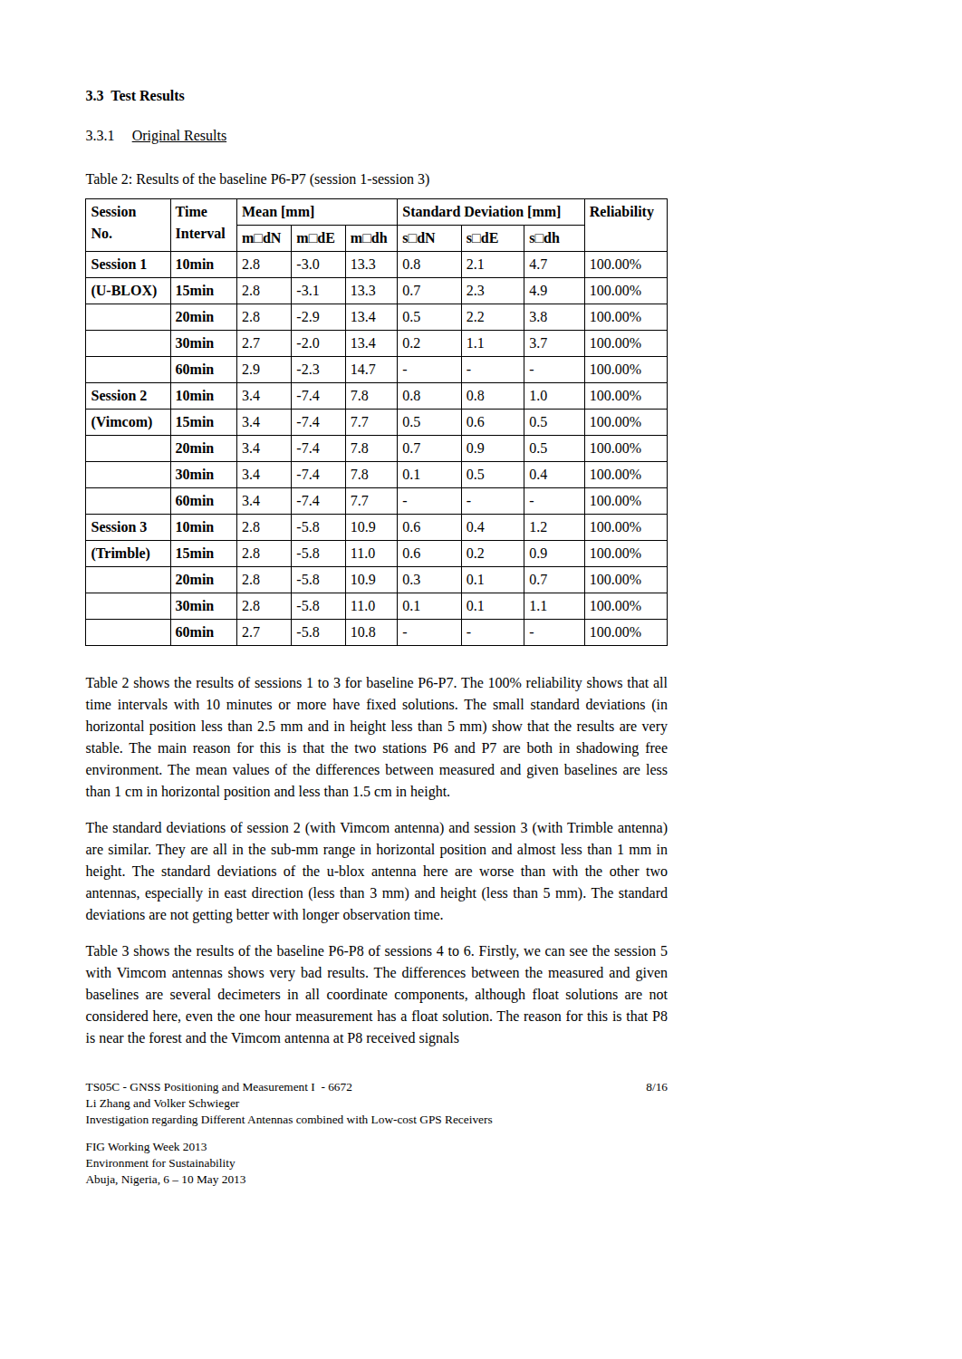3.3 Test Results
3.3.1 Original Results
Table 2: Results of the baseline P6-P7 (session 1-session 3)
| Session No. | Time Interval | Mean [mm] | Standard Deviation [mm] | Reliability |
| --- | --- | --- | --- | --- |
| m □ dN | m □ dE | m □ dh | s □ dN | s □ dE | s □ dh |
| Session 1 | 10min | 2.8 | -3.0 | 13.3 | 0.8 | 2.1 | 4.7 | 100.00% |
| (U-BLOX) | 15min | 2.8 | -3.1 | 13.3 | 0.7 | 2.3 | 4.9 | 100.00% |
| | 20min | 2.8 | -2.9 | 13.4 | 0.5 | 2.2 | 3.8 | 100.00% |
| | 30min | 2.7 | -2.0 | 13.4 | 0.2 | 1.1 | 3.7 | 100.00% |
| | 60min | 2.9 | -2.3 | 14.7 | - | - | - | 100.00% |
| Session 2 | 10min | 3.4 | -7.4 | 7.8 | 0.8 | 0.8 | 1.0 | 100.00% |
| (Vimcom) | 15min | 3.4 | -7.4 | 7.7 | 0.5 | 0.6 | 0.5 | 100.00% |
| | 20min | 3.4 | -7.4 | 7.8 | 0.7 | 0.9 | 0.5 | 100.00% |
| | 30min | 3.4 | -7.4 | 7.8 | 0.1 | 0.5 | 0.4 | 100.00% |
| | 60min | 3.4 | -7.4 | 7.7 | - | - | - | 100.00% |
| Session 3 | 10min | 2.8 | -5.8 | 10.9 | 0.6 | 0.4 | 1.2 | 100.00% |
| (Trimble) | 15min | 2.8 | -5.8 | 11.0 | 0.6 | 0.2 | 0.9 | 100.00% |
| | 20min | 2.8 | -5.8 | 10.9 | 0.3 | 0.1 | 0.7 | 100.00% |
| | 30min | 2.8 | -5.8 | 11.0 | 0.1 | 0.1 | 1.1 | 100.00% |
| | 60min | 2.7 | -5.8 | 10.8 | - | - | - | 100.00% |
Table 2 shows the results of sessions 1 to 3 for baseline P6-P7. The 100% reliability shows that all time intervals with 10 minutes or more have fixed solutions. The small standard deviations (in horizontal position less than 2.5 mm and in height less than 5 mm) show that the results are very stable. The main reason for this is that the two stations P6 and P7 are both in shadowing free environment. The mean values of the differences between measured and given baselines are less than 1 cm in horizontal position and less than 1.5 cm in height.
The standard deviations of session 2 (with Vimcom antenna) and session 3 (with Trimble antenna) are similar. They are all in the sub-mm range in horizontal position and almost less than 1 mm in height. The standard deviations of the u-blox antenna here are worse than with the other two antennas, especially in east direction (less than 3 mm) and height (less than 5 mm). The standard deviations are not getting better with longer observation time.
Table 3 shows the results of the baseline P6-P8 of sessions 4 to 6. Firstly, we can see the session 5 with Vimcom antennas shows very bad results. The differences between the measured and given baselines are several decimeters in all coordinate components, although float solutions are not considered here, even the one hour measurement has a float solution. The reason for this is that P8 is near the forest and the Vimcom antenna at P8 received signals
8/16 TS05C - GNSS Positioning and Measurement I - 6672
Li Zhang and Volker Schwieger
Investigation regarding Different Antennas combined with Low-cost GPS Receivers
FIG Working Week 2013
Environment for Sustainability
Abuja, Nigeria, 6 – 10 May 2013